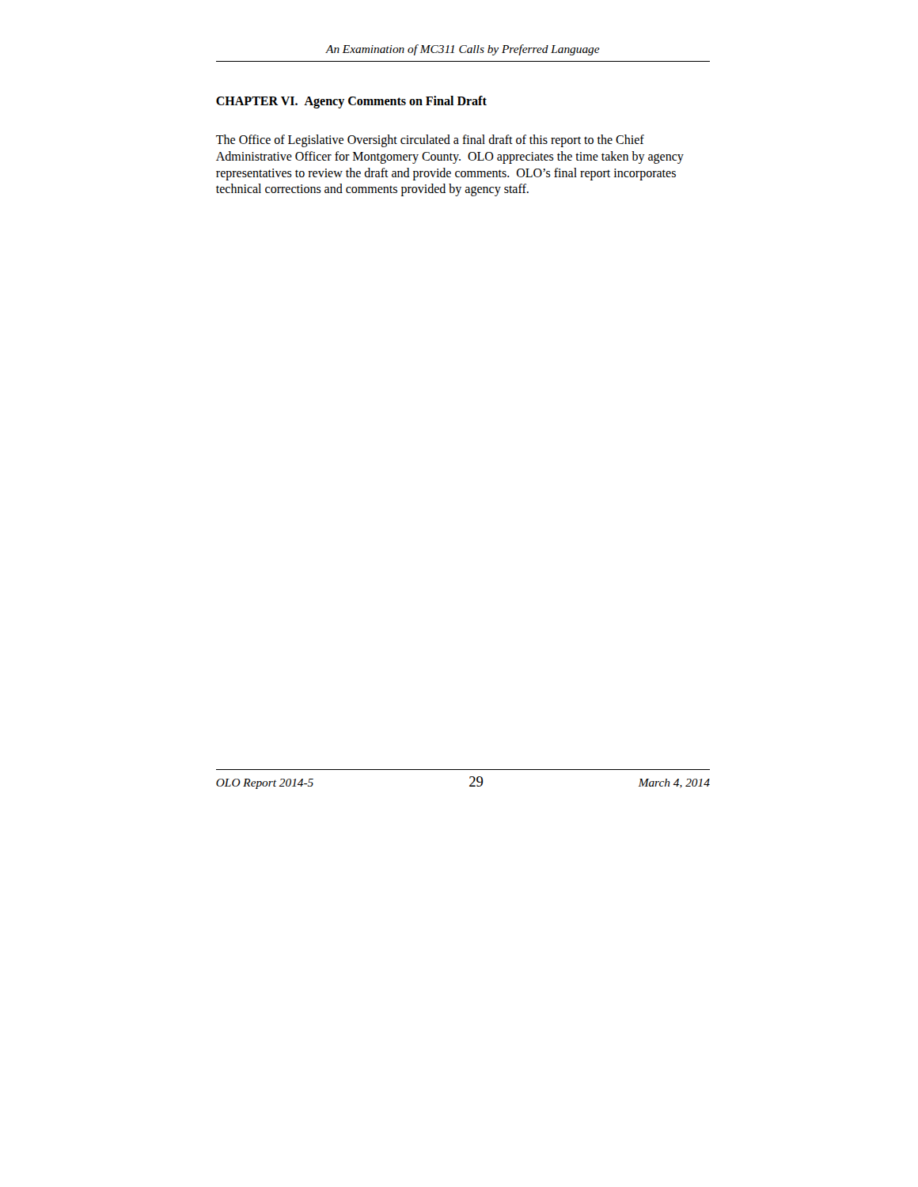An Examination of MC311 Calls by Preferred Language
CHAPTER VI. Agency Comments on Final Draft
The Office of Legislative Oversight circulated a final draft of this report to the Chief Administrative Officer for Montgomery County. OLO appreciates the time taken by agency representatives to review the draft and provide comments. OLO’s final report incorporates technical corrections and comments provided by agency staff.
OLO Report 2014-5
29
March 4, 2014